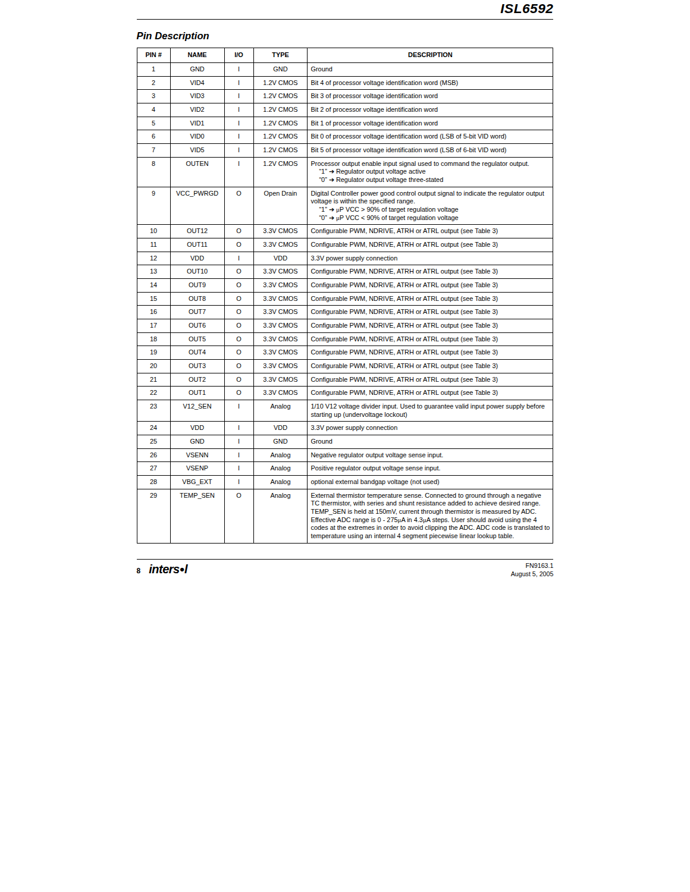ISL6592
Pin Description
| PIN # | NAME | I/O | TYPE | DESCRIPTION |
| --- | --- | --- | --- | --- |
| 1 | GND | I | GND | Ground |
| 2 | VID4 | I | 1.2V CMOS | Bit 4 of processor voltage identification word (MSB) |
| 3 | VID3 | I | 1.2V CMOS | Bit 3 of processor voltage identification word |
| 4 | VID2 | I | 1.2V CMOS | Bit 2 of processor voltage identification word |
| 5 | VID1 | I | 1.2V CMOS | Bit 1 of processor voltage identification word |
| 6 | VID0 | I | 1.2V CMOS | Bit 0 of processor voltage identification word (LSB of 5-bit VID word) |
| 7 | VID5 | I | 1.2V CMOS | Bit 5 of processor voltage identification word (LSB of 6-bit VID word) |
| 8 | OUTEN | I | 1.2V CMOS | Processor output enable input signal used to command the regulator output. “1” ➔ Regulator output voltage active “0” ➔ Regulator output voltage three-stated |
| 9 | VCC_PWRGD | O | Open Drain | Digital Controller power good control output signal to indicate the regulator output voltage is within the specified range. “1” ➔ μ P VCC > 90% of target regulation voltage “0” ➔ μ P VCC < 90% of target regulation voltage |
| 10 | OUT12 | O | 3.3V CMOS | Configurable PWM, NDRIVE, ATRH or ATRL output (see Table 3) |
| 11 | OUT11 | O | 3.3V CMOS | Configurable PWM, NDRIVE, ATRH or ATRL output (see Table 3) |
| 12 | VDD | I | VDD | 3.3V power supply connection |
| 13 | OUT10 | O | 3.3V CMOS | Configurable PWM, NDRIVE, ATRH or ATRL output (see Table 3) |
| 14 | OUT9 | O | 3.3V CMOS | Configurable PWM, NDRIVE, ATRH or ATRL output (see Table 3) |
| 15 | OUT8 | O | 3.3V CMOS | Configurable PWM, NDRIVE, ATRH or ATRL output (see Table 3) |
| 16 | OUT7 | O | 3.3V CMOS | Configurable PWM, NDRIVE, ATRH or ATRL output (see Table 3) |
| 17 | OUT6 | O | 3.3V CMOS | Configurable PWM, NDRIVE, ATRH or ATRL output (see Table 3) |
| 18 | OUT5 | O | 3.3V CMOS | Configurable PWM, NDRIVE, ATRH or ATRL output (see Table 3) |
| 19 | OUT4 | O | 3.3V CMOS | Configurable PWM, NDRIVE, ATRH or ATRL output (see Table 3) |
| 20 | OUT3 | O | 3.3V CMOS | Configurable PWM, NDRIVE, ATRH or ATRL output (see Table 3) |
| 21 | OUT2 | O | 3.3V CMOS | Configurable PWM, NDRIVE, ATRH or ATRL output (see Table 3) |
| 22 | OUT1 | O | 3.3V CMOS | Configurable PWM, NDRIVE, ATRH or ATRL output (see Table 3) |
| 23 | V12_SEN | I | Analog | 1/10 V12 voltage divider input. Used to guarantee valid input power supply before starting up (undervoltage lockout) |
| 24 | VDD | I | VDD | 3.3V power supply connection |
| 25 | GND | I | GND | Ground |
| 26 | VSENN | I | Analog | Negative regulator output voltage sense input. |
| 27 | VSENP | I | Analog | Positive regulator output voltage sense input. |
| 28 | VBG_EXT | I | Analog | optional external bandgap voltage (not used) |
| 29 | TEMP_SEN | O | Analog | External thermistor temperature sense. Connected to ground through a negative TC thermistor, with series and shunt resistance added to achieve desired range. TEMP_SEN is held at 150mV, current through thermistor is measured by ADC. Effective ADC range is 0 - 275 μ A in 4.3 μ A steps. User should avoid using the 4 codes at the extremes in order to avoid clipping the ADC. ADC code is translated to temperature using an internal 4 segment piecewise linear lookup table. |
8 inters●l
FN9163.1
August 5, 2005